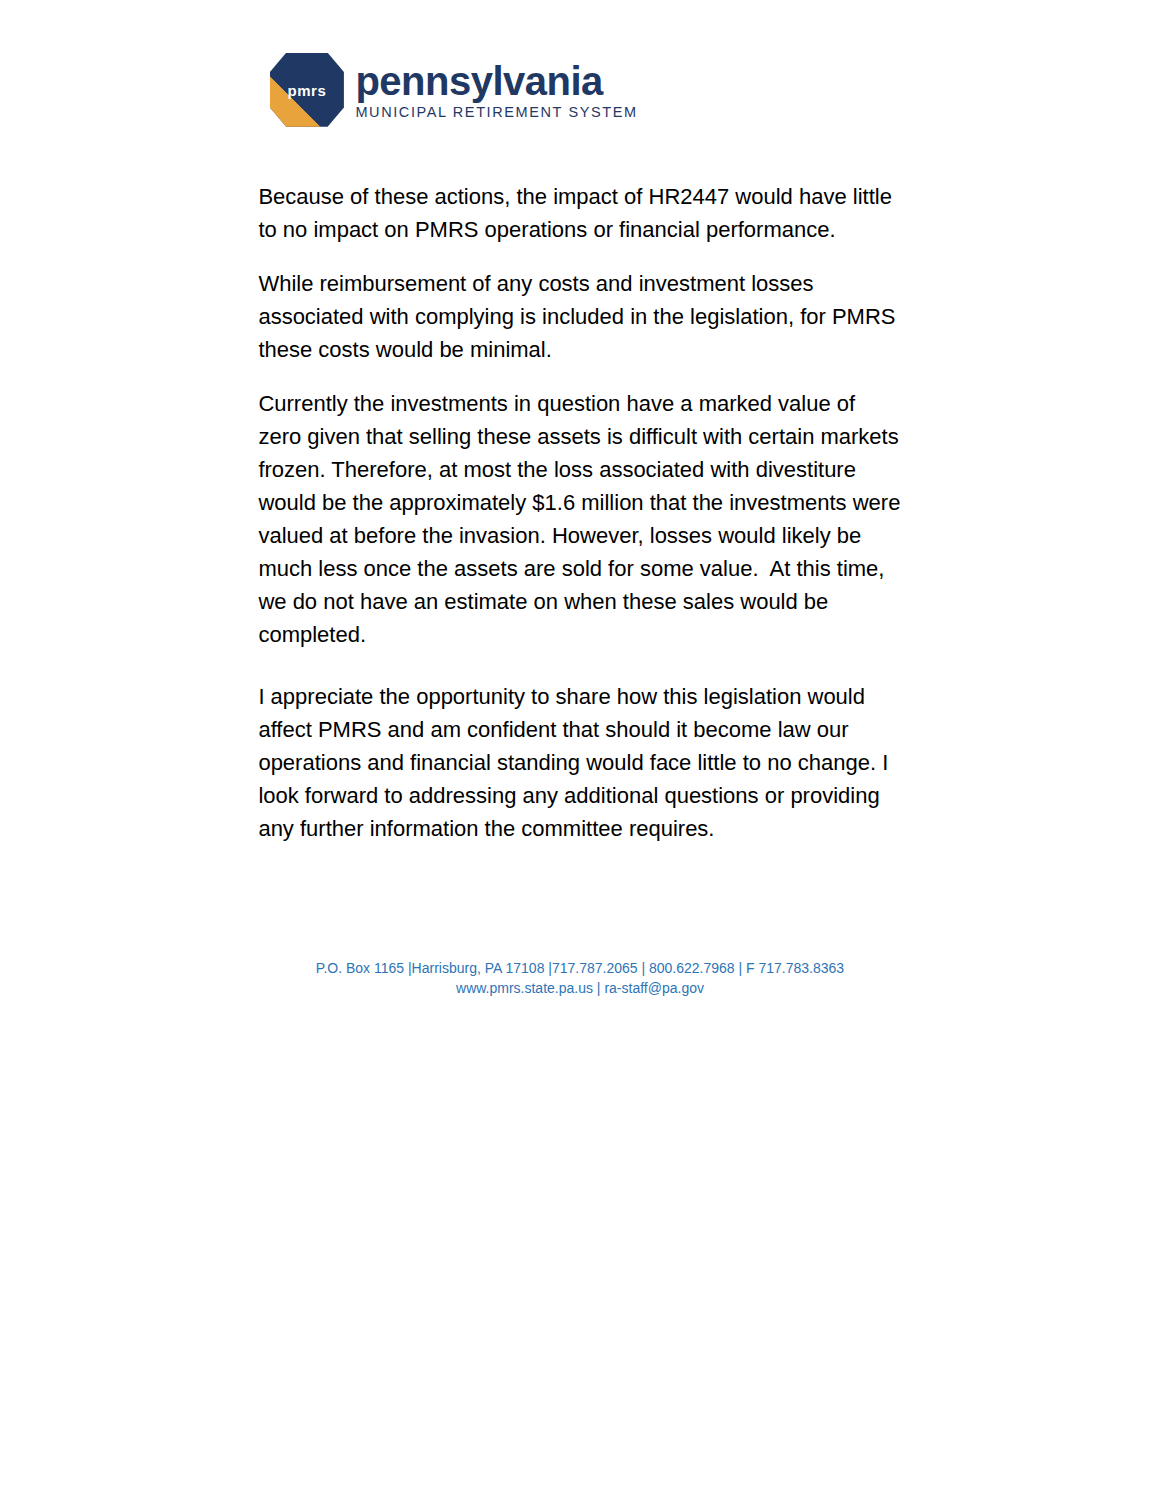pmrs
pennsylvania MUNICIPAL RETIREMENT SYSTEM
Because of these actions, the impact of HR2447 would have little to no impact on PMRS operations or financial performance.
While reimbursement of any costs and investment losses associated with complying is included in the legislation, for PMRS these costs would be minimal.
Currently the investments in question have a marked value of zero given that selling these assets is difficult with certain markets frozen. Therefore, at most the loss associated with divestiture would be the approximately $1.6 million that the investments were valued at before the invasion. However, losses would likely be much less once the assets are sold for some value. At this time, we do not have an estimate on when these sales would be completed.
I appreciate the opportunity to share how this legislation would affect PMRS and am confident that should it become law our operations and financial standing would face little to no change. I look forward to addressing any additional questions or providing any further information the committee requires.
P.O. Box 1165 |Harrisburg, PA 17108 |717.787.2065 | 800.622.7968 | F 717.783.8363
www.pmrs.state.pa.us | ra-staff@pa.gov